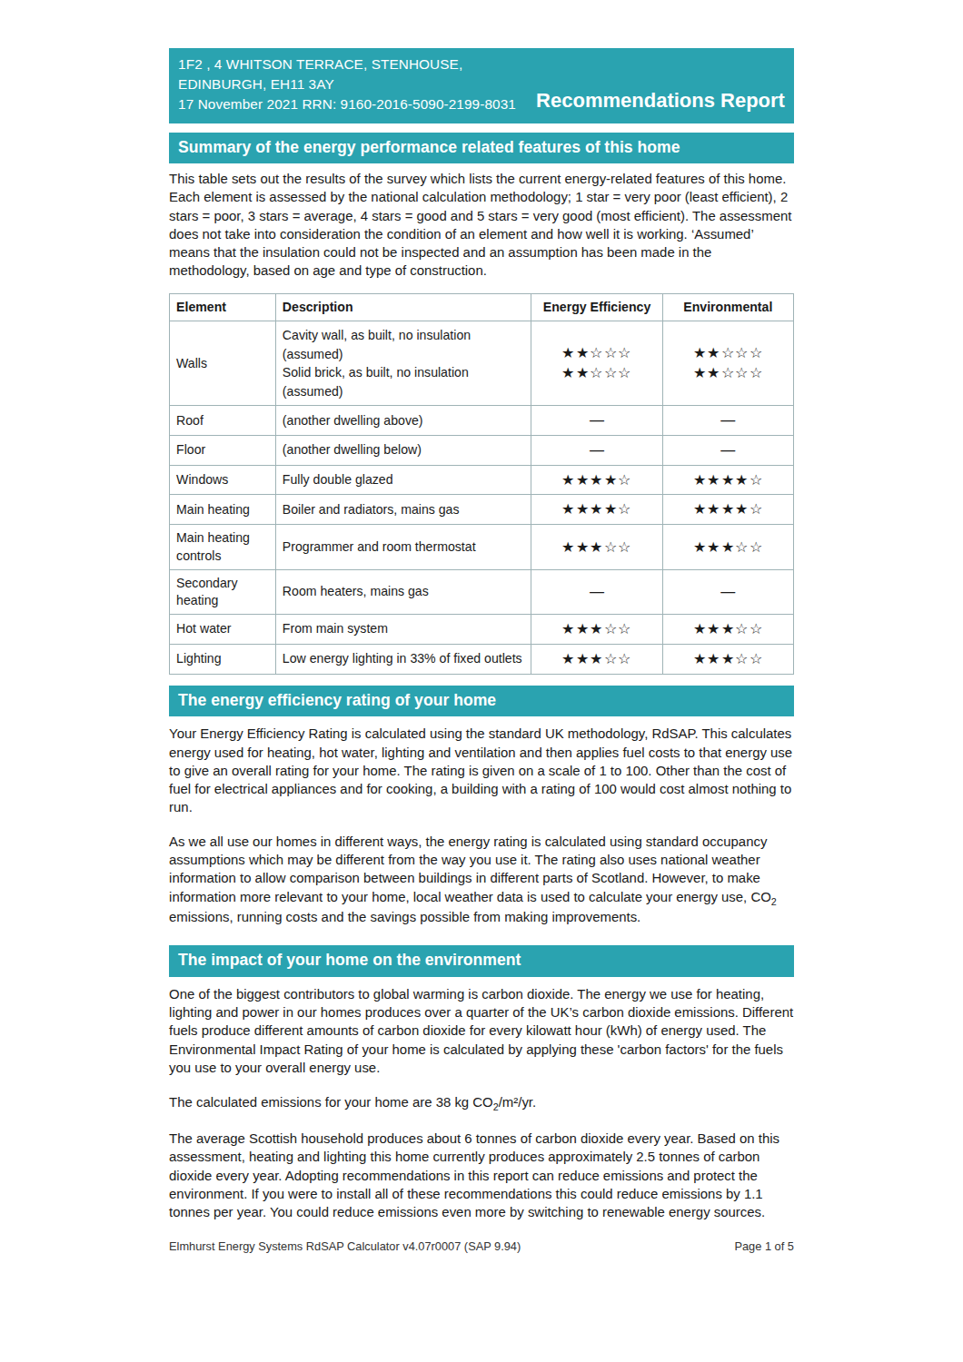1F2 , 4 WHITSON TERRACE, STENHOUSE, EDINBURGH, EH11 3AY 17 November 2021 RRN: 9160-2016-5090-2199-8031
Recommendations Report
Summary of the energy performance related features of this home
This table sets out the results of the survey which lists the current energy-related features of this home. Each element is assessed by the national calculation methodology; 1 star = very poor (least efficient), 2 stars = poor, 3 stars = average, 4 stars = good and 5 stars = very good (most efficient). The assessment does not take into consideration the condition of an element and how well it is working. ‘Assumed’ means that the insulation could not be inspected and an assumption has been made in the methodology, based on age and type of construction.
| Element | Description | Energy Efficiency | Environmental |
| --- | --- | --- | --- |
| Walls | Cavity wall, as built, no insulation (assumed) Solid brick, as built, no insulation (assumed) | ★★☆☆☆ ★★☆☆☆ | ★★☆☆☆ ★★☆☆☆ |
| Roof | (another dwelling above) | — | — |
| Floor | (another dwelling below) | — | — |
| Windows | Fully double glazed | ★★★★☆ | ★★★★☆ |
| Main heating | Boiler and radiators, mains gas | ★★★★☆ | ★★★★☆ |
| Main heating controls | Programmer and room thermostat | ★★★☆☆ | ★★★☆☆ |
| Secondary heating | Room heaters, mains gas | — | — |
| Hot water | From main system | ★★★☆☆ | ★★★☆☆ |
| Lighting | Low energy lighting in 33% of fixed outlets | ★★★☆☆ | ★★★☆☆ |
The energy efficiency rating of your home
Your Energy Efficiency Rating is calculated using the standard UK methodology, RdSAP. This calculates energy used for heating, hot water, lighting and ventilation and then applies fuel costs to that energy use to give an overall rating for your home. The rating is given on a scale of 1 to 100. Other than the cost of fuel for electrical appliances and for cooking, a building with a rating of 100 would cost almost nothing to run.
As we all use our homes in different ways, the energy rating is calculated using standard occupancy assumptions which may be different from the way you use it. The rating also uses national weather information to allow comparison between buildings in different parts of Scotland. However, to make information more relevant to your home, local weather data is used to calculate your energy use, CO2 emissions, running costs and the savings possible from making improvements.
The impact of your home on the environment
One of the biggest contributors to global warming is carbon dioxide. The energy we use for heating, lighting and power in our homes produces over a quarter of the UK’s carbon dioxide emissions. Different fuels produce different amounts of carbon dioxide for every kilowatt hour (kWh) of energy used. The Environmental Impact Rating of your home is calculated by applying these 'carbon factors' for the fuels you use to your overall energy use.
The calculated emissions for your home are 38 kg CO2/m²/yr.
The average Scottish household produces about 6 tonnes of carbon dioxide every year. Based on this assessment, heating and lighting this home currently produces approximately 2.5 tonnes of carbon dioxide every year. Adopting recommendations in this report can reduce emissions and protect the environment. If you were to install all of these recommendations this could reduce emissions by 1.1 tonnes per year. You could reduce emissions even more by switching to renewable energy sources.
Elmhurst Energy Systems RdSAP Calculator v4.07r0007 (SAP 9.94)
Page 1 of 5